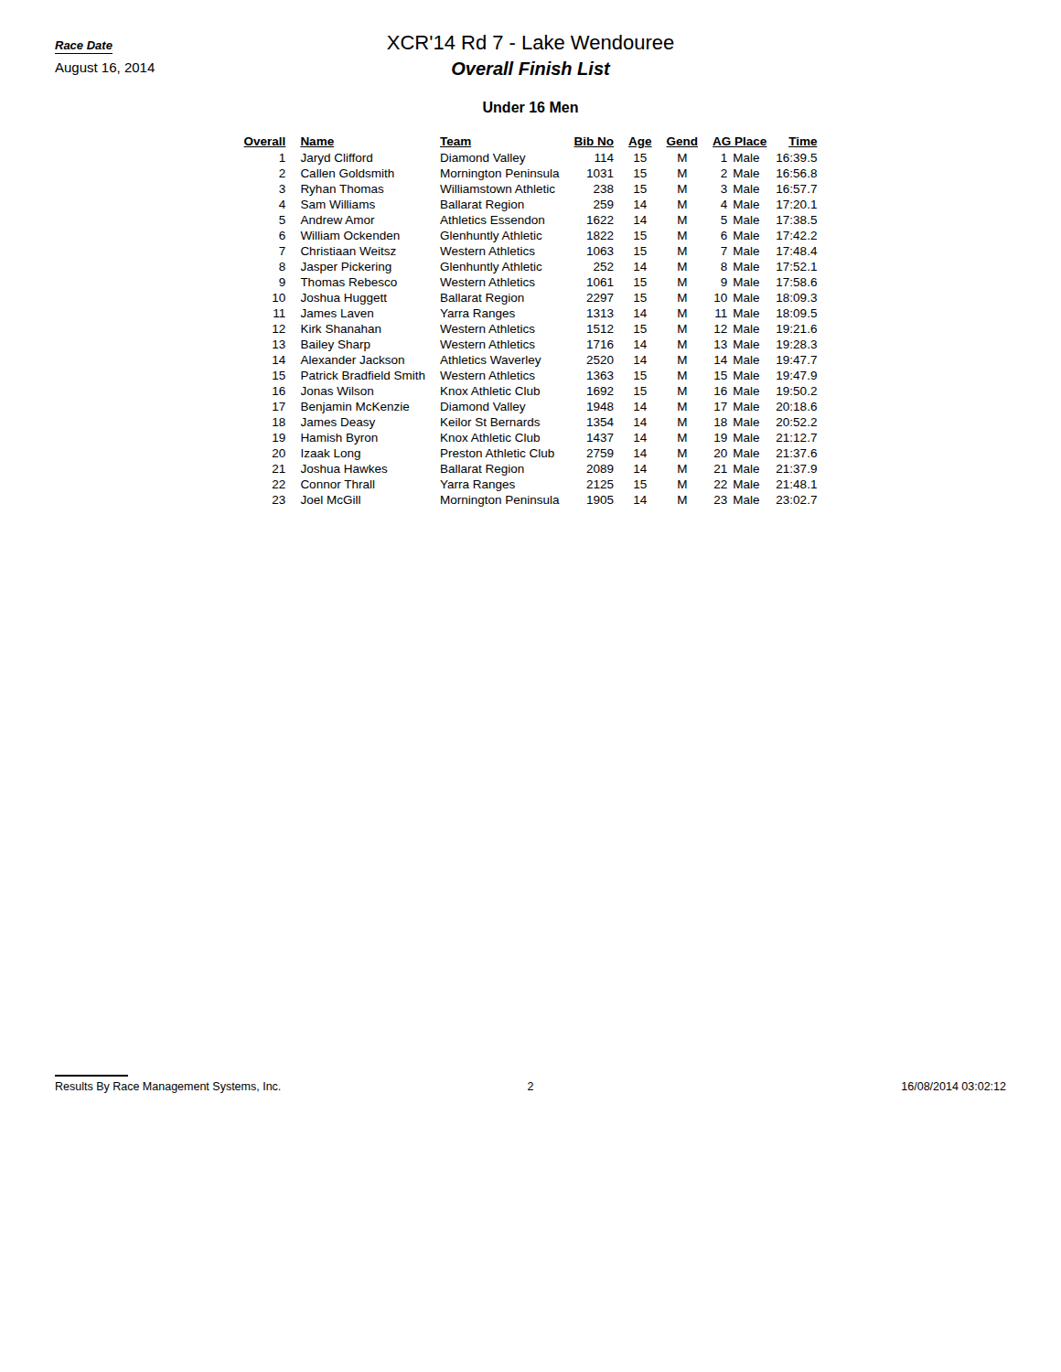Race Date
August 16, 2014
XCR'14 Rd 7 - Lake Wendouree
Overall Finish List
Under 16 Men
| Overall | Name | Team | Bib No | Age | Gend | AG Place | Time |
| --- | --- | --- | --- | --- | --- | --- | --- |
| 1 | Jaryd Clifford | Diamond Valley | 114 | 15 | M | 1 | Male | 16:39.5 |
| 2 | Callen Goldsmith | Mornington Peninsula | 1031 | 15 | M | 2 | Male | 16:56.8 |
| 3 | Ryhan Thomas | Williamstown Athletic | 238 | 15 | M | 3 | Male | 16:57.7 |
| 4 | Sam Williams | Ballarat Region | 259 | 14 | M | 4 | Male | 17:20.1 |
| 5 | Andrew Amor | Athletics Essendon | 1622 | 14 | M | 5 | Male | 17:38.5 |
| 6 | William Ockenden | Glenhuntly Athletic | 1822 | 15 | M | 6 | Male | 17:42.2 |
| 7 | Christiaan Weitsz | Western Athletics | 1063 | 15 | M | 7 | Male | 17:48.4 |
| 8 | Jasper Pickering | Glenhuntly Athletic | 252 | 14 | M | 8 | Male | 17:52.1 |
| 9 | Thomas Rebesco | Western Athletics | 1061 | 15 | M | 9 | Male | 17:58.6 |
| 10 | Joshua Huggett | Ballarat Region | 2297 | 15 | M | 10 | Male | 18:09.3 |
| 11 | James Laven | Yarra Ranges | 1313 | 14 | M | 11 | Male | 18:09.5 |
| 12 | Kirk Shanahan | Western Athletics | 1512 | 15 | M | 12 | Male | 19:21.6 |
| 13 | Bailey Sharp | Western Athletics | 1716 | 14 | M | 13 | Male | 19:28.3 |
| 14 | Alexander Jackson | Athletics Waverley | 2520 | 14 | M | 14 | Male | 19:47.7 |
| 15 | Patrick Bradfield Smith | Western Athletics | 1363 | 15 | M | 15 | Male | 19:47.9 |
| 16 | Jonas Wilson | Knox Athletic Club | 1692 | 15 | M | 16 | Male | 19:50.2 |
| 17 | Benjamin McKenzie | Diamond Valley | 1948 | 14 | M | 17 | Male | 20:18.6 |
| 18 | James Deasy | Keilor St Bernards | 1354 | 14 | M | 18 | Male | 20:52.2 |
| 19 | Hamish Byron | Knox Athletic Club | 1437 | 14 | M | 19 | Male | 21:12.7 |
| 20 | Izaak Long | Preston Athletic Club | 2759 | 14 | M | 20 | Male | 21:37.6 |
| 21 | Joshua Hawkes | Ballarat Region | 2089 | 14 | M | 21 | Male | 21:37.9 |
| 22 | Connor Thrall | Yarra Ranges | 2125 | 15 | M | 22 | Male | 21:48.1 |
| 23 | Joel McGill | Mornington Peninsula | 1905 | 14 | M | 23 | Male | 23:02.7 |
Results By Race Management Systems, Inc. 2 16/08/2014 03:02:12